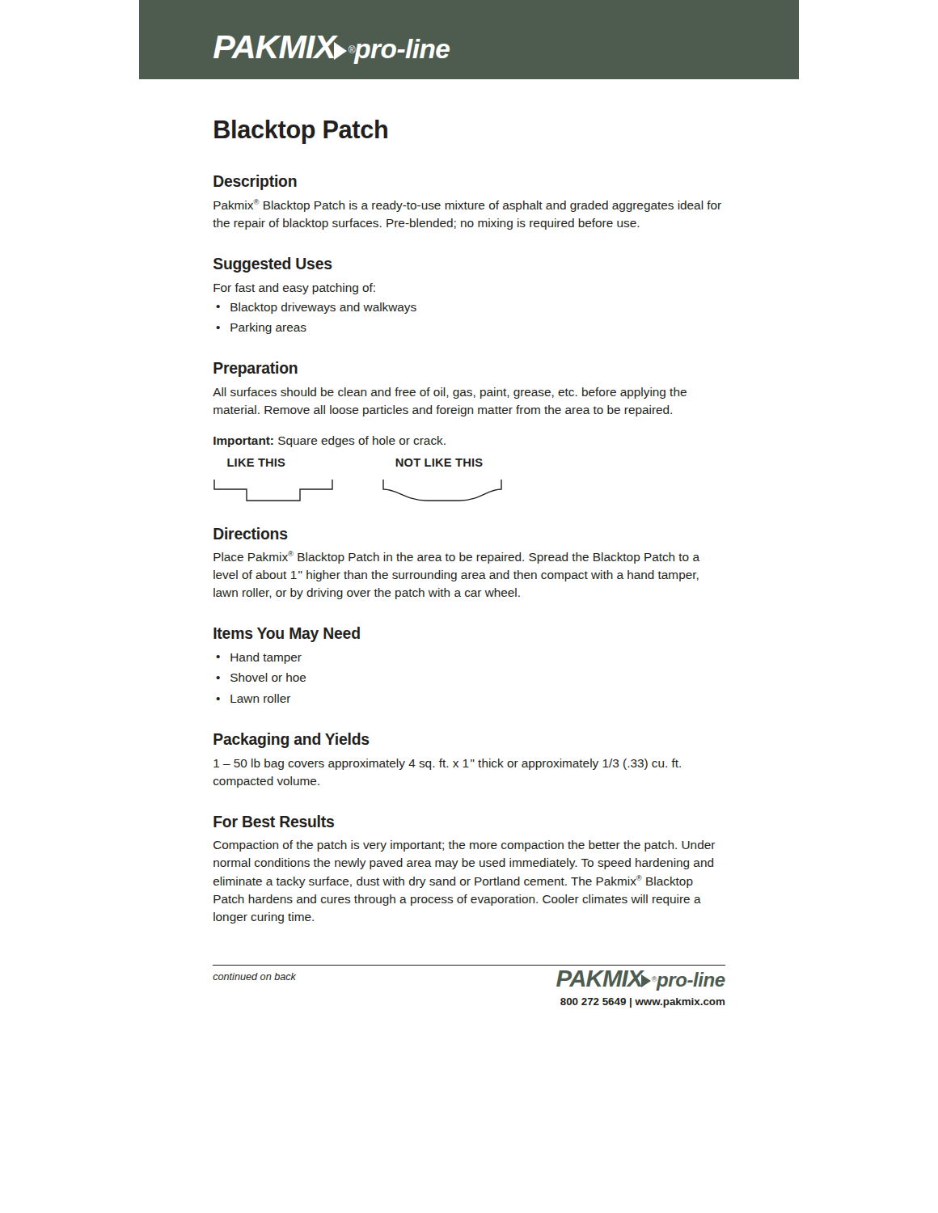PAKMIX ®pro-line
Blacktop Patch
Description
Pakmix® Blacktop Patch is a ready-to-use mixture of asphalt and graded aggregates ideal for the repair of blacktop surfaces. Pre-blended; no mixing is required before use.
Suggested Uses
For fast and easy patching of:
Blacktop driveways and walkways
Parking areas
Preparation
All surfaces should be clean and free of oil, gas, paint, grease, etc. before applying the material. Remove all loose particles and foreign matter from the area to be repaired.
Important: Square edges of hole or crack.
LIKE THIS
NOT LIKE THIS
Directions
Place Pakmix® Blacktop Patch in the area to be repaired. Spread the Blacktop Patch to a level of about 1 " higher than the surrounding area and then compact with a hand tamper, lawn roller, or by driving over the patch with a car wheel.
Items You May Need
Hand tamper
Shovel or hoe
Lawn roller
Packaging and Yields
1 – 50 lb bag covers approximately 4 sq. ft. x 1 " thick or approximately 1/3 (.33) cu. ft. compacted volume.
For Best Results
Compaction of the patch is very important; the more compaction the better the patch. Under normal conditions the newly paved area may be used immediately. To speed hardening and eliminate a tacky surface, dust with dry sand or Portland cement. The Pakmix® Blacktop Patch hardens and cures through a process of evaporation. Cooler climates will require a longer curing time.
continued on back
PAKMIX ®pro-line
800 272 5649 | www.pakmix.com